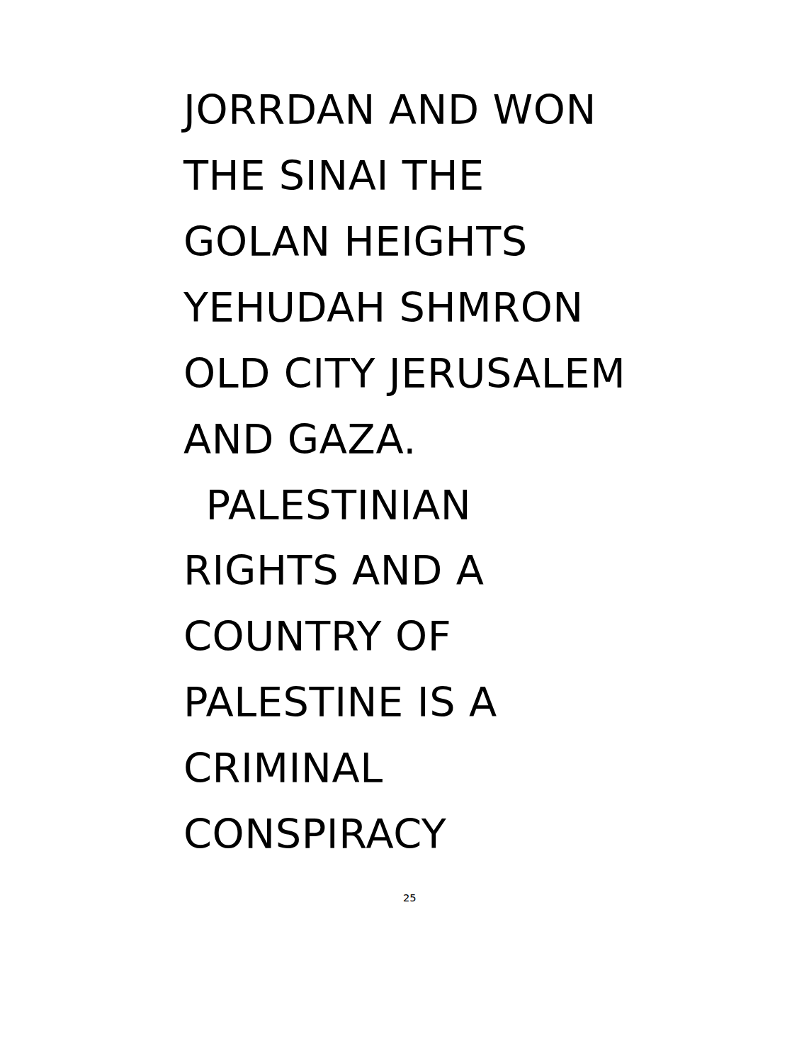JORRDAN AND WON THE SINAI THE GOLAN HEIGHTS YEHUDAH SHMRON OLD CITY JERUSALEM AND GAZA.
PALESTINIAN RIGHTS AND A COUNTRY OF PALESTINE IS A CRIMINAL CONSPIRACY
25